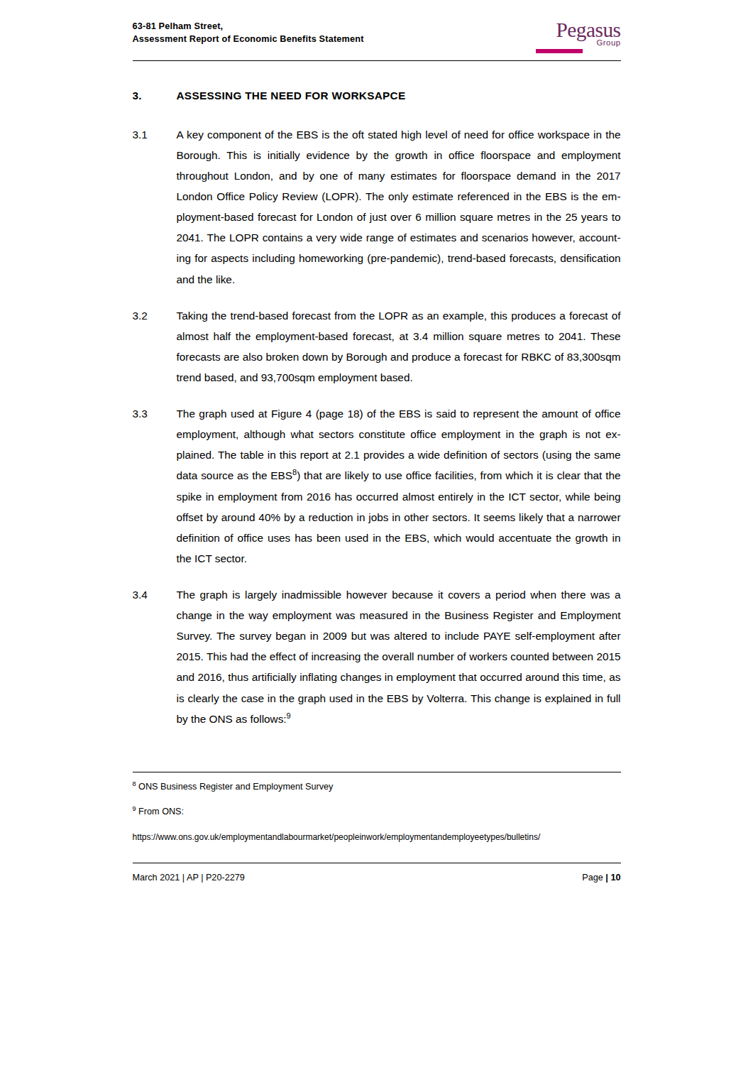63-81 Pelham Street,
Assessment Report of Economic Benefits Statement
Pegasus Group
3. ASSESSING THE NEED FOR WORKSAPCE
3.1
A key component of the EBS is the oft stated high level of need for office workspace in the Borough. This is initially evidence by the growth in office floorspace and employment throughout London, and by one of many estimates for floorspace demand in the 2017 London Office Policy Review (LOPR). The only estimate referenced in the EBS is the employment-based forecast for London of just over 6 million square metres in the 25 years to 2041. The LOPR contains a very wide range of estimates and scenarios however, accounting for aspects including homeworking (pre-pandemic), trend-based forecasts, densification and the like.
3.2
Taking the trend-based forecast from the LOPR as an example, this produces a forecast of almost half the employment-based forecast, at 3.4 million square metres to 2041. These forecasts are also broken down by Borough and produce a forecast for RBKC of 83,300sqm trend based, and 93,700sqm employment based.
3.3
The graph used at Figure 4 (page 18) of the EBS is said to represent the amount of office employment, although what sectors constitute office employment in the graph is not explained. The table in this report at 2.1 provides a wide definition of sectors (using the same data source as the EBS8) that are likely to use office facilities, from which it is clear that the spike in employment from 2016 has occurred almost entirely in the ICT sector, while being offset by around 40% by a reduction in jobs in other sectors. It seems likely that a narrower definition of office uses has been used in the EBS, which would accentuate the growth in the ICT sector.
3.4
The graph is largely inadmissible however because it covers a period when there was a change in the way employment was measured in the Business Register and Employment Survey. The survey began in 2009 but was altered to include PAYE self-employment after 2015. This had the effect of increasing the overall number of workers counted between 2015 and 2016, thus artificially inflating changes in employment that occurred around this time, as is clearly the case in the graph used in the EBS by Volterra. This change is explained in full by the ONS as follows:9
8 ONS Business Register and Employment Survey
9 From ONS:
https://www.ons.gov.uk/employmentandlabourmarket/peopleinwork/employmentandemployeetypes/bulletins/
March 2021 | AP | P20-2279
Page | 10